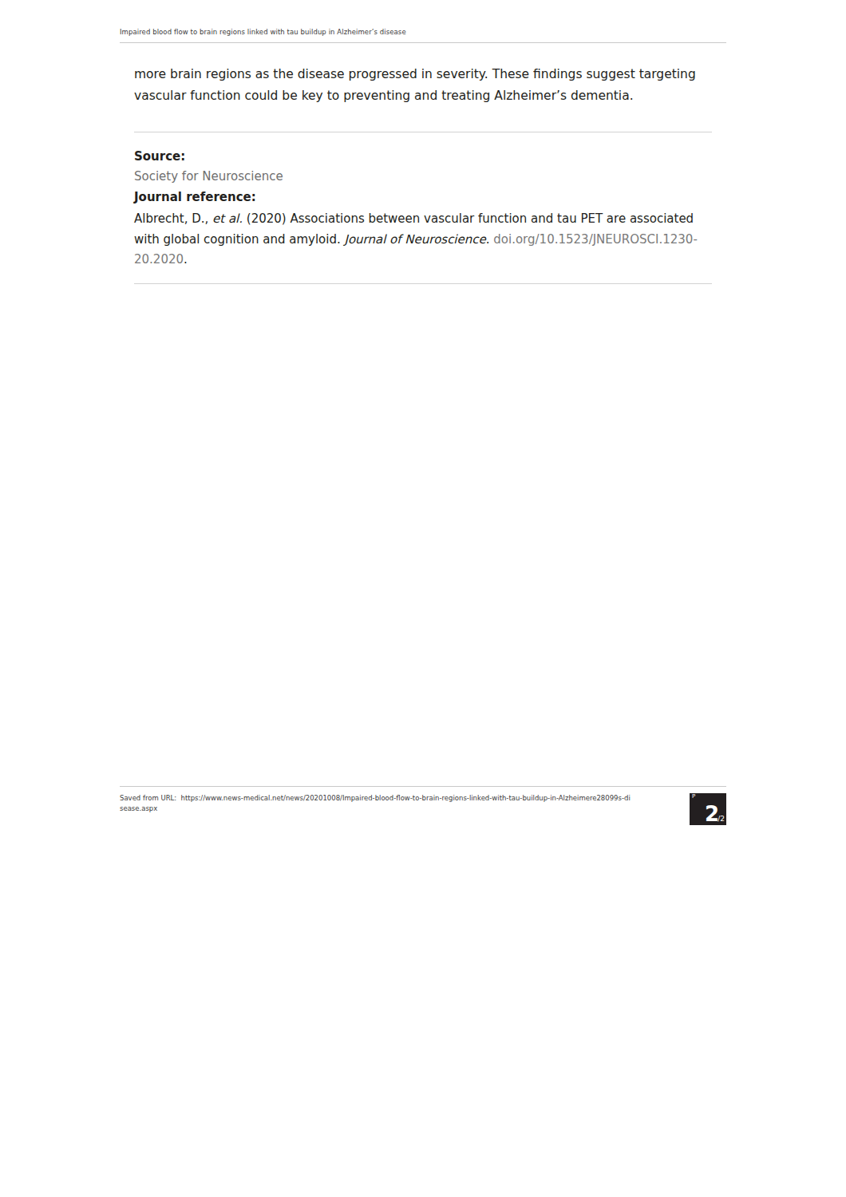Impaired blood flow to brain regions linked with tau buildup in Alzheimer’s disease
more brain regions as the disease progressed in severity. These findings suggest targeting vascular function could be key to preventing and treating Alzheimer’s dementia.
Source:
Society for Neuroscience
Journal reference:
Albrecht, D., et al. (2020) Associations between vascular function and tau PET are associated with global cognition and amyloid. Journal of Neuroscience. doi.org/10.1523/JNEUROSCI.1230-20.2020.
Saved from URL: https://www.news-medical.net/news/20201008/Impaired-blood-flow-to-brain-regions-linked-with-tau-buildup-in-Alzheimere28099s-disease.aspx
P 2 /2